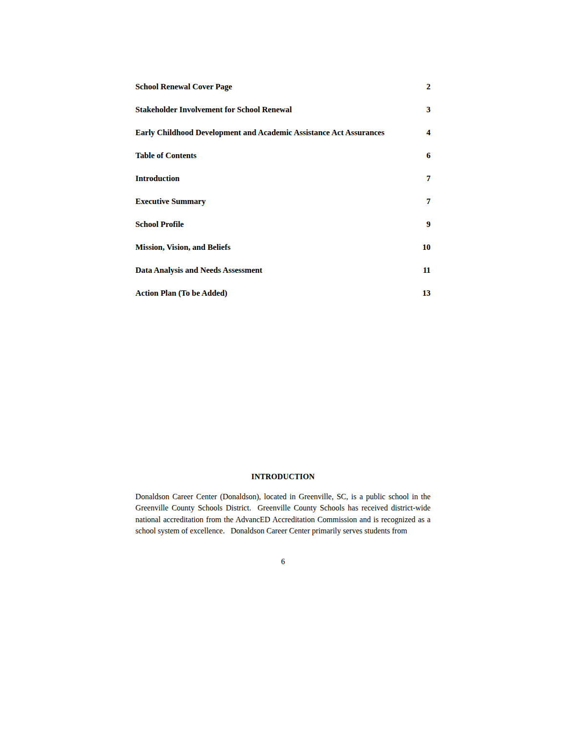| School Renewal Cover Page | 2 |
| Stakeholder Involvement for School Renewal | 3 |
| Early Childhood Development and Academic Assistance Act Assurances | 4 |
| Table of Contents | 6 |
| Introduction | 7 |
| Executive Summary | 7 |
| School Profile | 9 |
| Mission, Vision, and Beliefs | 10 |
| Data Analysis and Needs Assessment | 11 |
| Action Plan (To be Added) | 13 |
INTRODUCTION
Donaldson Career Center (Donaldson), located in Greenville, SC, is a public school in the Greenville County Schools District. Greenville County Schools has received district-wide national accreditation from the AdvancED Accreditation Commission and is recognized as a school system of excellence. Donaldson Career Center primarily serves students from
6